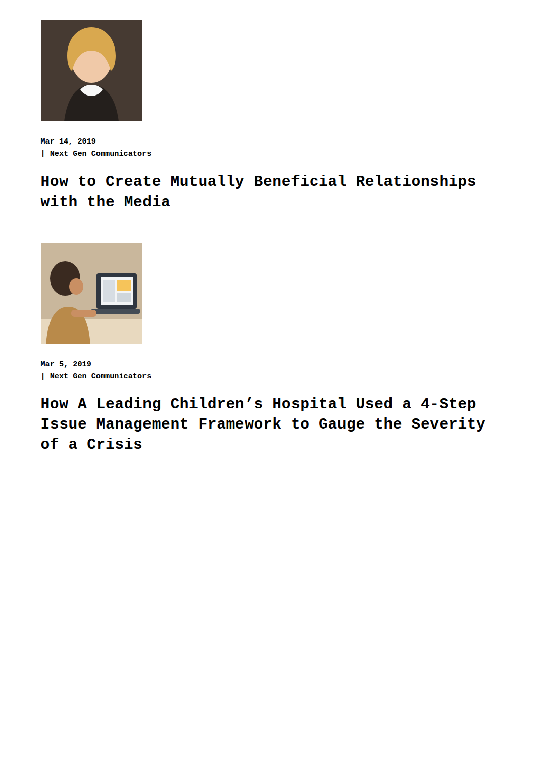Mar 14, 2019 | Next Gen Communicators
How to Create Mutually Beneficial Relationships with the Media
Mar 5, 2019 | Next Gen Communicators
How A Leading Children’s Hospital Used a 4-Step Issue Management Framework to Gauge the Severity of a Crisis